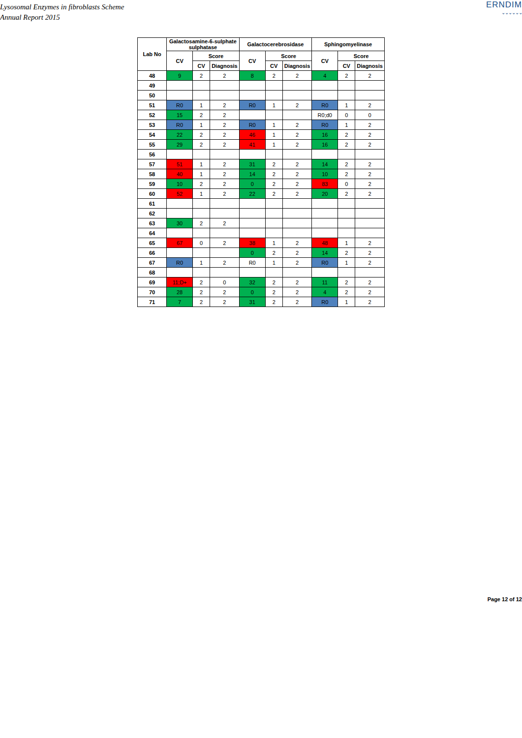Lysosomal Enzymes in fibroblasts Scheme
Annual Report 2015
ERNDIM
⌄⌄⌄⌄⌄⌄
| Lab No | Galactosamine-6-sulphate sulphatase | Galactocerebrosidase | Sphingomyelinase |
| --- | --- | --- | --- |
| CV | Score | CV | Score | CV | Score |
| CV | Diagnosis | CV | Diagnosis | CV | Diagnosis |
| 48 | 9 | 2 | 2 | 8 | 2 | 2 | 4 | 2 | 2 |
| 49 | | | | | | | | | |
| 50 | | | | | | | | | |
| 51 | R0 | 1 | 2 | R0 | 1 | 2 | R0 | 1 | 2 |
| 52 | 15 | 2 | 2 | | | | R0;d0 | 0 | 0 |
| 53 | R0 | 1 | 2 | R0 | 1 | 2 | R0 | 1 | 2 |
| 54 | 22 | 2 | 2 | 46 | 1 | 2 | 16 | 2 | 2 |
| 55 | 29 | 2 | 2 | 41 | 1 | 2 | 16 | 2 | 2 |
| 56 | | | | | | | | | |
| 57 | 51 | 1 | 2 | 31 | 2 | 2 | 14 | 2 | 2 |
| 58 | 40 | 1 | 2 | 14 | 2 | 2 | 10 | 2 | 2 |
| 59 | 10 | 2 | 2 | 0 | 2 | 2 | 83 | 0 | 2 |
| 60 | 52 | 1 | 2 | 22 | 2 | 2 | 20 | 2 | 2 |
| 61 | | | | | | | | | |
| 62 | | | | | | | | | |
| 63 | 30 | 2 | 2 | | | | | | |
| 64 | | | | | | | | | |
| 65 | 67 | 0 | 2 | 38 | 1 | 2 | 48 | 1 | 2 |
| 66 | | | | 0 | 2 | 2 | 14 | 2 | 2 |
| 67 | R0 | 1 | 2 | R0 | 1 | 2 | R0 | 1 | 2 |
| 68 | | | | | | | | | |
| 69 | 11;D+ | 2 | 0 | 32 | 2 | 2 | 11 | 2 | 2 |
| 70 | 28 | 2 | 2 | 0 | 2 | 2 | 4 | 2 | 2 |
| 71 | 7 | 2 | 2 | 31 | 2 | 2 | R0 | 1 | 2 |
Page 12 of 12